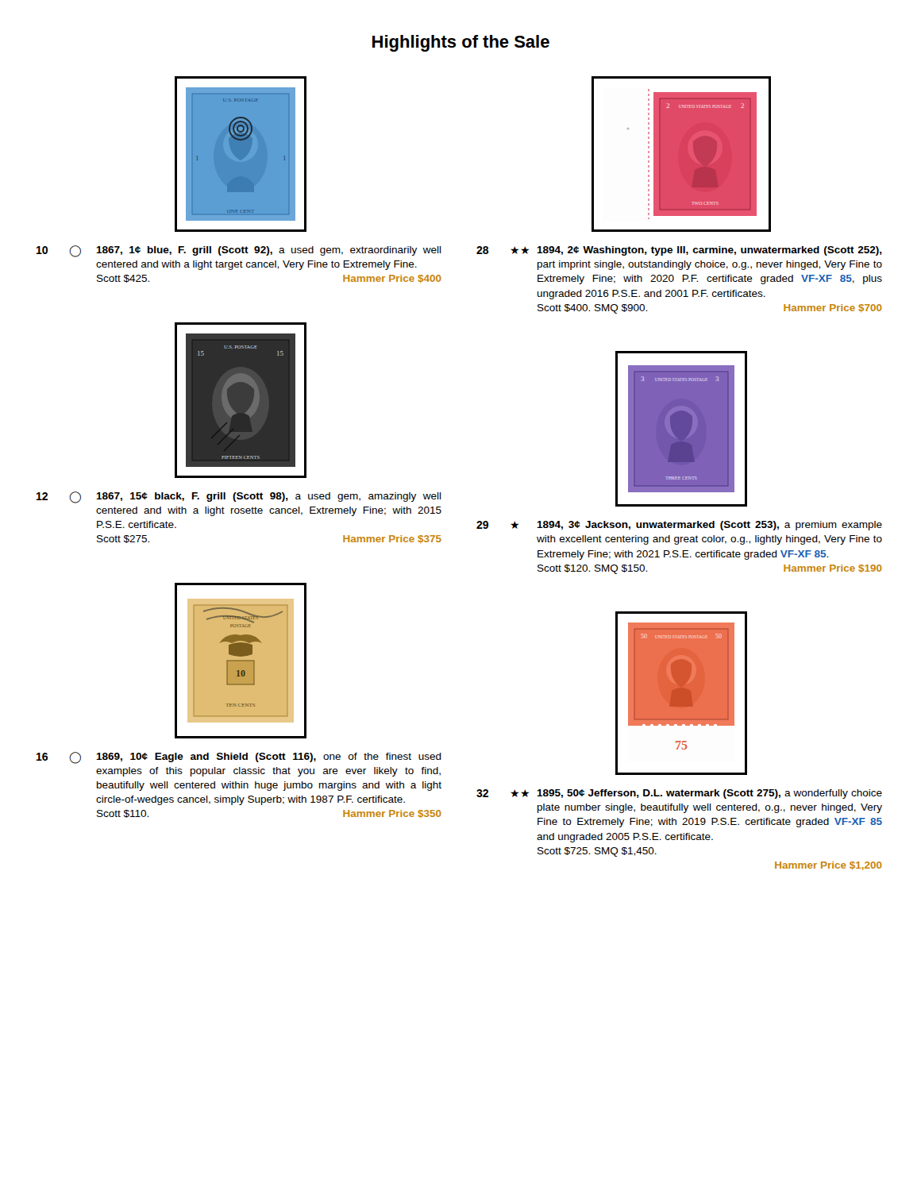Highlights of the Sale
U.S. POSTAGE ONE CENT 1 1
10◯ 1867, 1¢ blue, F. grill (Scott 92), a used gem, extraordinarily well centered and with a light target cancel, Very Fine to Extremely Fine.
Scott $425. Hammer Price $400
U.S. POSTAGE FIFTEEN CENTS 15 15
12◯ 1867, 15¢ black, F. grill (Scott 98), a used gem, amazingly well centered and with a light rosette cancel, Extremely Fine; with 2015 P.S.E. certificate.
Scott $275. Hammer Price $375
UNITED STATES POSTAGE 10 TEN CENTS
16◯ 1869, 10¢ Eagle and Shield (Scott 116), one of the finest used examples of this popular classic that you are ever likely to find, beautifully well centered within huge jumbo margins and with a light circle-of-wedges cancel, simply Superb; with 1987 P.F. certificate.
Scott $110. Hammer Price $350
UNITED STATES POSTAGE TWO CENTS 2 2
28★★ 1894, 2¢ Washington, type III, carmine, unwatermarked (Scott 252), part imprint single, outstandingly choice, o.g., never hinged, Very Fine to Extremely Fine; with 2020 P.F. certificate graded VF-XF 85, plus ungraded 2016 P.S.E. and 2001 P.F. certificates.
Scott $400. SMQ $900. Hammer Price $700
UNITED STATES POSTAGE THREE CENTS 3 3
29★ 1894, 3¢ Jackson, unwatermarked (Scott 253), a premium example with excellent centering and great color, o.g., lightly hinged, Very Fine to Extremely Fine; with 2021 P.S.E. certificate graded VF-XF 85.
Scott $120. SMQ $150. Hammer Price $190
UNITED STATES POSTAGE 50 50 75
32★★ 1895, 50¢ Jefferson, D.L. watermark (Scott 275), a wonderfully choice plate number single, beautifully well centered, o.g., never hinged, Very Fine to Extremely Fine; with 2019 P.S.E. certificate graded VF-XF 85 and ungraded 2005 P.S.E. certificate.
Scott $725. SMQ $1,450.
Hammer Price $1,200